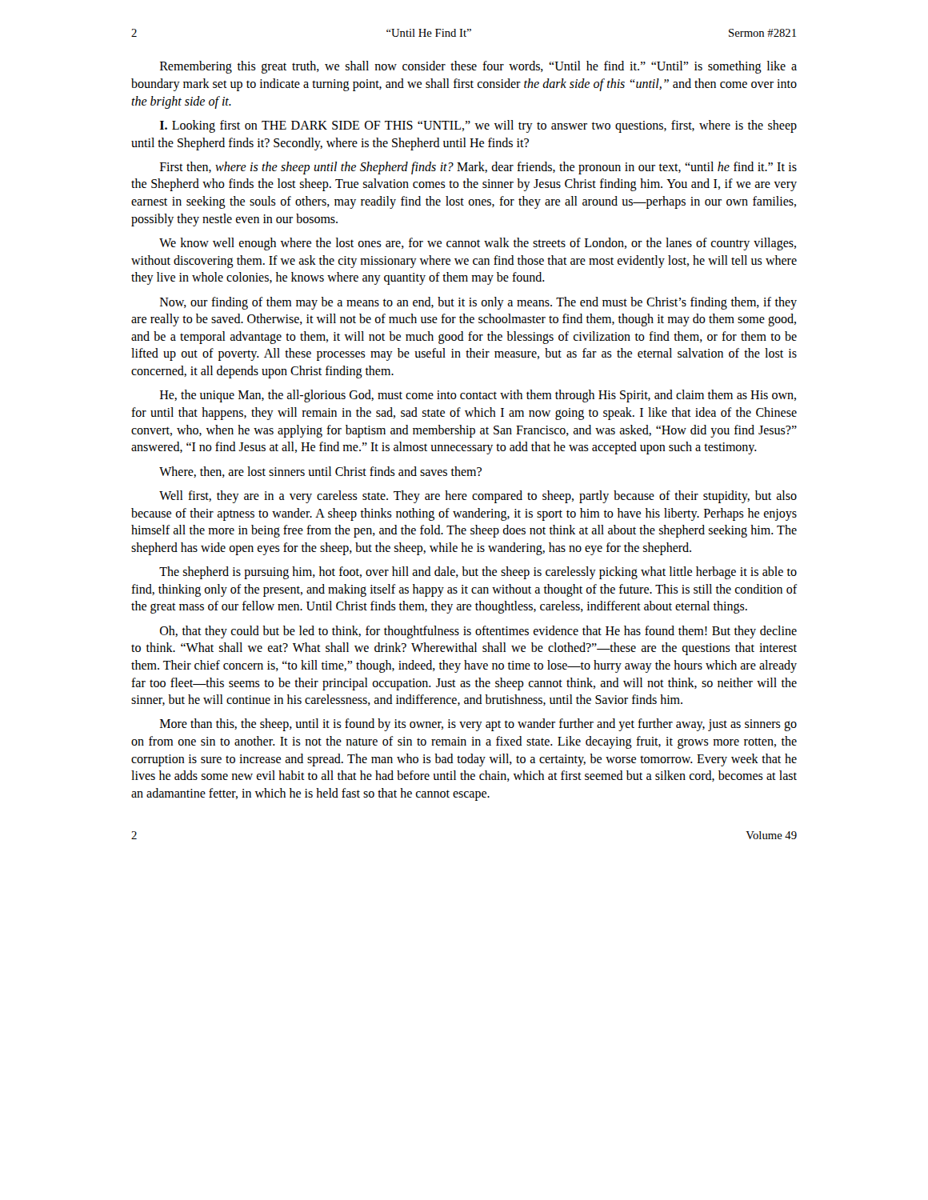2
“Until He Find It”
Sermon #2821
Remembering this great truth, we shall now consider these four words, “Until he find it.” “Until” is something like a boundary mark set up to indicate a turning point, and we shall first consider the dark side of this “until,” and then come over into the bright side of it.
I. Looking first on THE DARK SIDE OF THIS “UNTIL,” we will try to answer two questions, first, where is the sheep until the Shepherd finds it? Secondly, where is the Shepherd until He finds it?
First then, where is the sheep until the Shepherd finds it? Mark, dear friends, the pronoun in our text, “until he find it.” It is the Shepherd who finds the lost sheep. True salvation comes to the sinner by Jesus Christ finding him. You and I, if we are very earnest in seeking the souls of others, may readily find the lost ones, for they are all around us—perhaps in our own families, possibly they nestle even in our bosoms.
We know well enough where the lost ones are, for we cannot walk the streets of London, or the lanes of country villages, without discovering them. If we ask the city missionary where we can find those that are most evidently lost, he will tell us where they live in whole colonies, he knows where any quantity of them may be found.
Now, our finding of them may be a means to an end, but it is only a means. The end must be Christ’s finding them, if they are really to be saved. Otherwise, it will not be of much use for the schoolmaster to find them, though it may do them some good, and be a temporal advantage to them, it will not be much good for the blessings of civilization to find them, or for them to be lifted up out of poverty. All these processes may be useful in their measure, but as far as the eternal salvation of the lost is concerned, it all depends upon Christ finding them.
He, the unique Man, the all-glorious God, must come into contact with them through His Spirit, and claim them as His own, for until that happens, they will remain in the sad, sad state of which I am now going to speak. I like that idea of the Chinese convert, who, when he was applying for baptism and membership at San Francisco, and was asked, “How did you find Jesus?” answered, “I no find Jesus at all, He find me.” It is almost unnecessary to add that he was accepted upon such a testimony.
Where, then, are lost sinners until Christ finds and saves them?
Well first, they are in a very careless state. They are here compared to sheep, partly because of their stupidity, but also because of their aptness to wander. A sheep thinks nothing of wandering, it is sport to him to have his liberty. Perhaps he enjoys himself all the more in being free from the pen, and the fold. The sheep does not think at all about the shepherd seeking him. The shepherd has wide open eyes for the sheep, but the sheep, while he is wandering, has no eye for the shepherd.
The shepherd is pursuing him, hot foot, over hill and dale, but the sheep is carelessly picking what little herbage it is able to find, thinking only of the present, and making itself as happy as it can without a thought of the future. This is still the condition of the great mass of our fellow men. Until Christ finds them, they are thoughtless, careless, indifferent about eternal things.
Oh, that they could but be led to think, for thoughtfulness is oftentimes evidence that He has found them! But they decline to think. “What shall we eat? What shall we drink? Wherewithal shall we be clothed?”—these are the questions that interest them. Their chief concern is, “to kill time,” though, indeed, they have no time to lose—to hurry away the hours which are already far too fleet—this seems to be their principal occupation. Just as the sheep cannot think, and will not think, so neither will the sinner, but he will continue in his carelessness, and indifference, and brutishness, until the Savior finds him.
More than this, the sheep, until it is found by its owner, is very apt to wander further and yet further away, just as sinners go on from one sin to another. It is not the nature of sin to remain in a fixed state. Like decaying fruit, it grows more rotten, the corruption is sure to increase and spread. The man who is bad today will, to a certainty, be worse tomorrow. Every week that he lives he adds some new evil habit to all that he had before until the chain, which at first seemed but a silken cord, becomes at last an adamantine fetter, in which he is held fast so that he cannot escape.
2
Volume 49